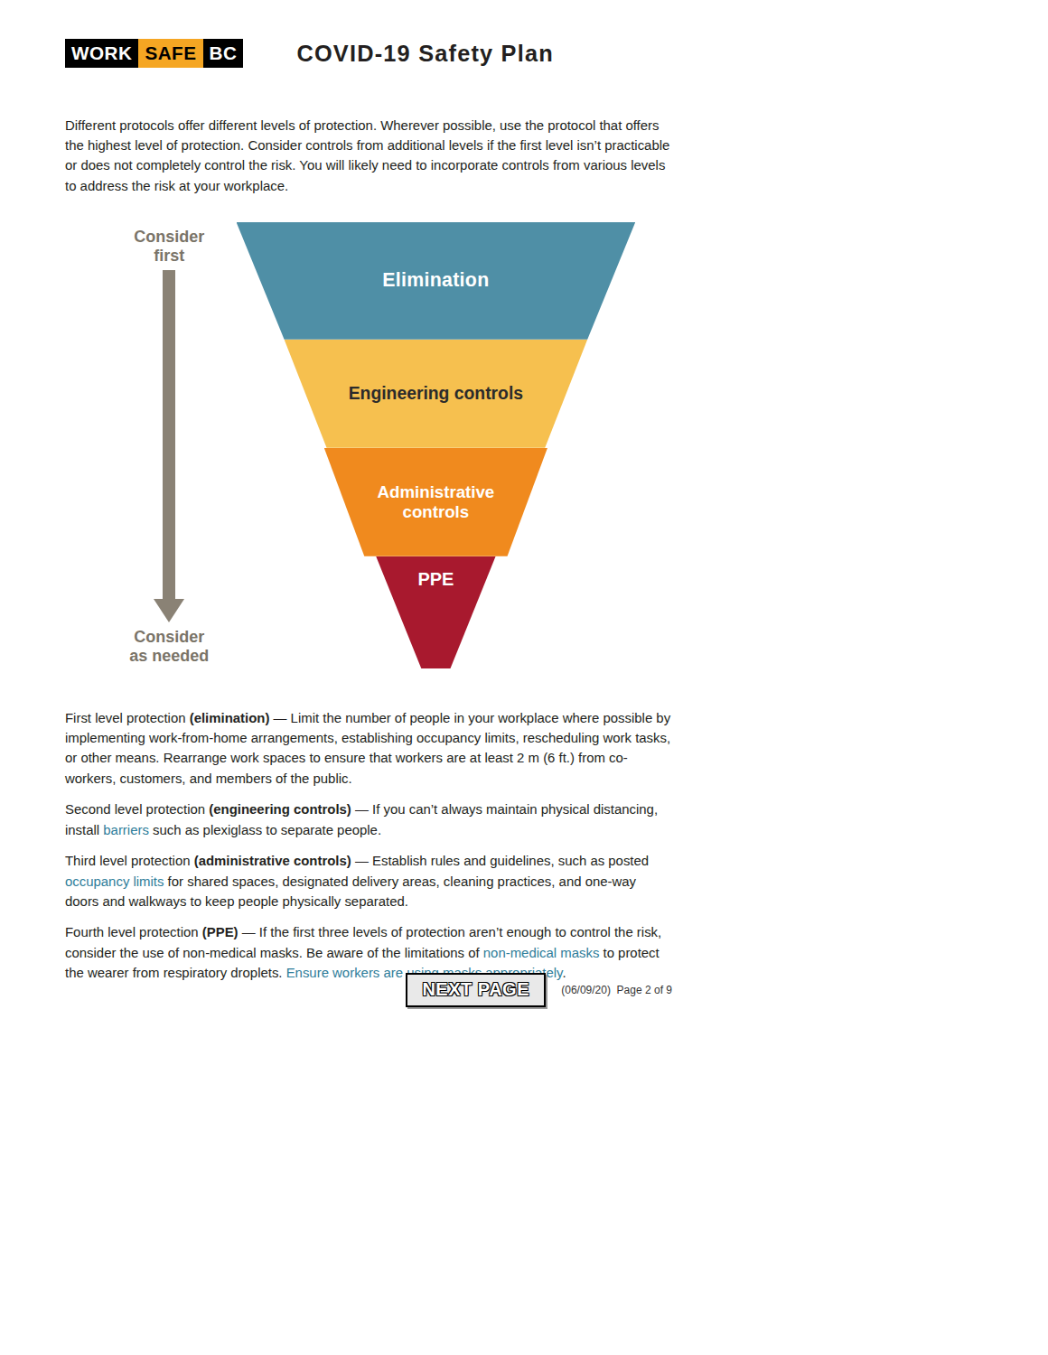WORK SAFE BC
COVID-19 Safety Plan
Different protocols offer different levels of protection. Wherever possible, use the protocol that offers the highest level of protection. Consider controls from additional levels if the first level isn’t practicable or does not completely control the risk. You will likely need to incorporate controls from various levels to address the risk at your workplace.
Consider
first
Consider
as needed
Elimination
Engineering controls
Administrative
controls
PPE
First level protection (elimination) — Limit the number of people in your workplace where possible by implementing work-from-home arrangements, establishing occupancy limits, rescheduling work tasks, or other means. Rearrange work spaces to ensure that workers are at least 2 m (6 ft.) from co-workers, customers, and members of the public.
Second level protection (engineering controls) — If you can’t always maintain physical distancing, install barriers such as plexiglass to separate people.
Third level protection (administrative controls) — Establish rules and guidelines, such as posted occupancy limits for shared spaces, designated delivery areas, cleaning practices, and one-way doors and walkways to keep people physically separated.
Fourth level protection (PPE) — If the first three levels of protection aren’t enough to control the risk, consider the use of non-medical masks. Be aware of the limitations of non-medical masks to protect the wearer from respiratory droplets. Ensure workers are using masks appropriately.
NEXT PAGE
(06/09/20) Page 2 of 9